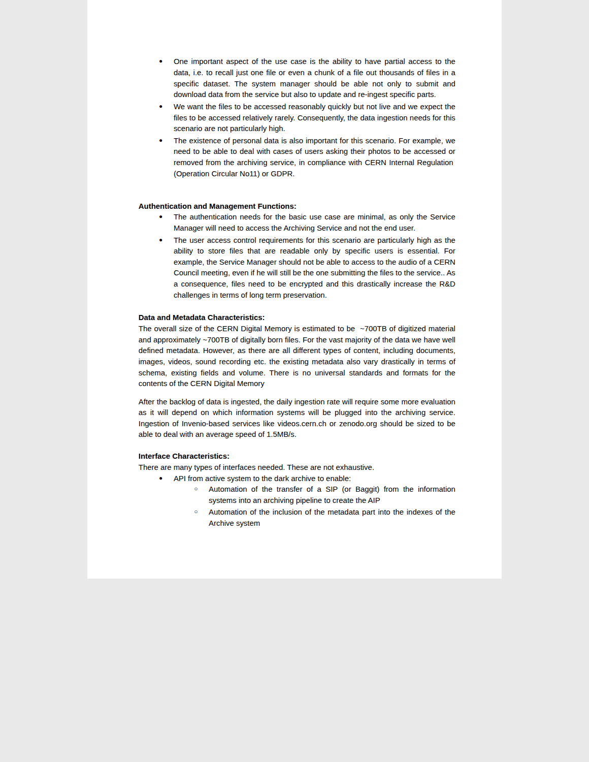One important aspect of the use case is the ability to have partial access to the data, i.e. to recall just one file or even a chunk of a file out thousands of files in a specific dataset. The system manager should be able not only to submit and download data from the service but also to update and re-ingest specific parts.
We want the files to be accessed reasonably quickly but not live and we expect the files to be accessed relatively rarely. Consequently, the data ingestion needs for this scenario are not particularly high.
The existence of personal data is also important for this scenario. For example, we need to be able to deal with cases of users asking their photos to be accessed or removed from the archiving service, in compliance with CERN Internal Regulation (Operation Circular No11) or GDPR.
Authentication and Management Functions:
The authentication needs for the basic use case are minimal, as only the Service Manager will need to access the Archiving Service and not the end user.
The user access control requirements for this scenario are particularly high as the ability to store files that are readable only by specific users is essential. For example, the Service Manager should not be able to access to the audio of a CERN Council meeting, even if he will still be the one submitting the files to the service.. As a consequence, files need to be encrypted and this drastically increase the R&D challenges in terms of long term preservation.
Data and Metadata Characteristics:
The overall size of the CERN Digital Memory is estimated to be ~700TB of digitized material and approximately ~700TB of digitally born files. For the vast majority of the data we have well defined metadata. However, as there are all different types of content, including documents, images, videos, sound recording etc. the existing metadata also vary drastically in terms of schema, existing fields and volume. There is no universal standards and formats for the contents of the CERN Digital Memory
After the backlog of data is ingested, the daily ingestion rate will require some more evaluation as it will depend on which information systems will be plugged into the archiving service. Ingestion of Invenio-based services like videos.cern.ch or zenodo.org should be sized to be able to deal with an average speed of 1.5MB/s.
Interface Characteristics:
There are many types of interfaces needed. These are not exhaustive.
API from active system to the dark archive to enable:
Automation of the transfer of a SIP (or Baggit) from the information systems into an archiving pipeline to create the AIP
Automation of the inclusion of the metadata part into the indexes of the Archive system